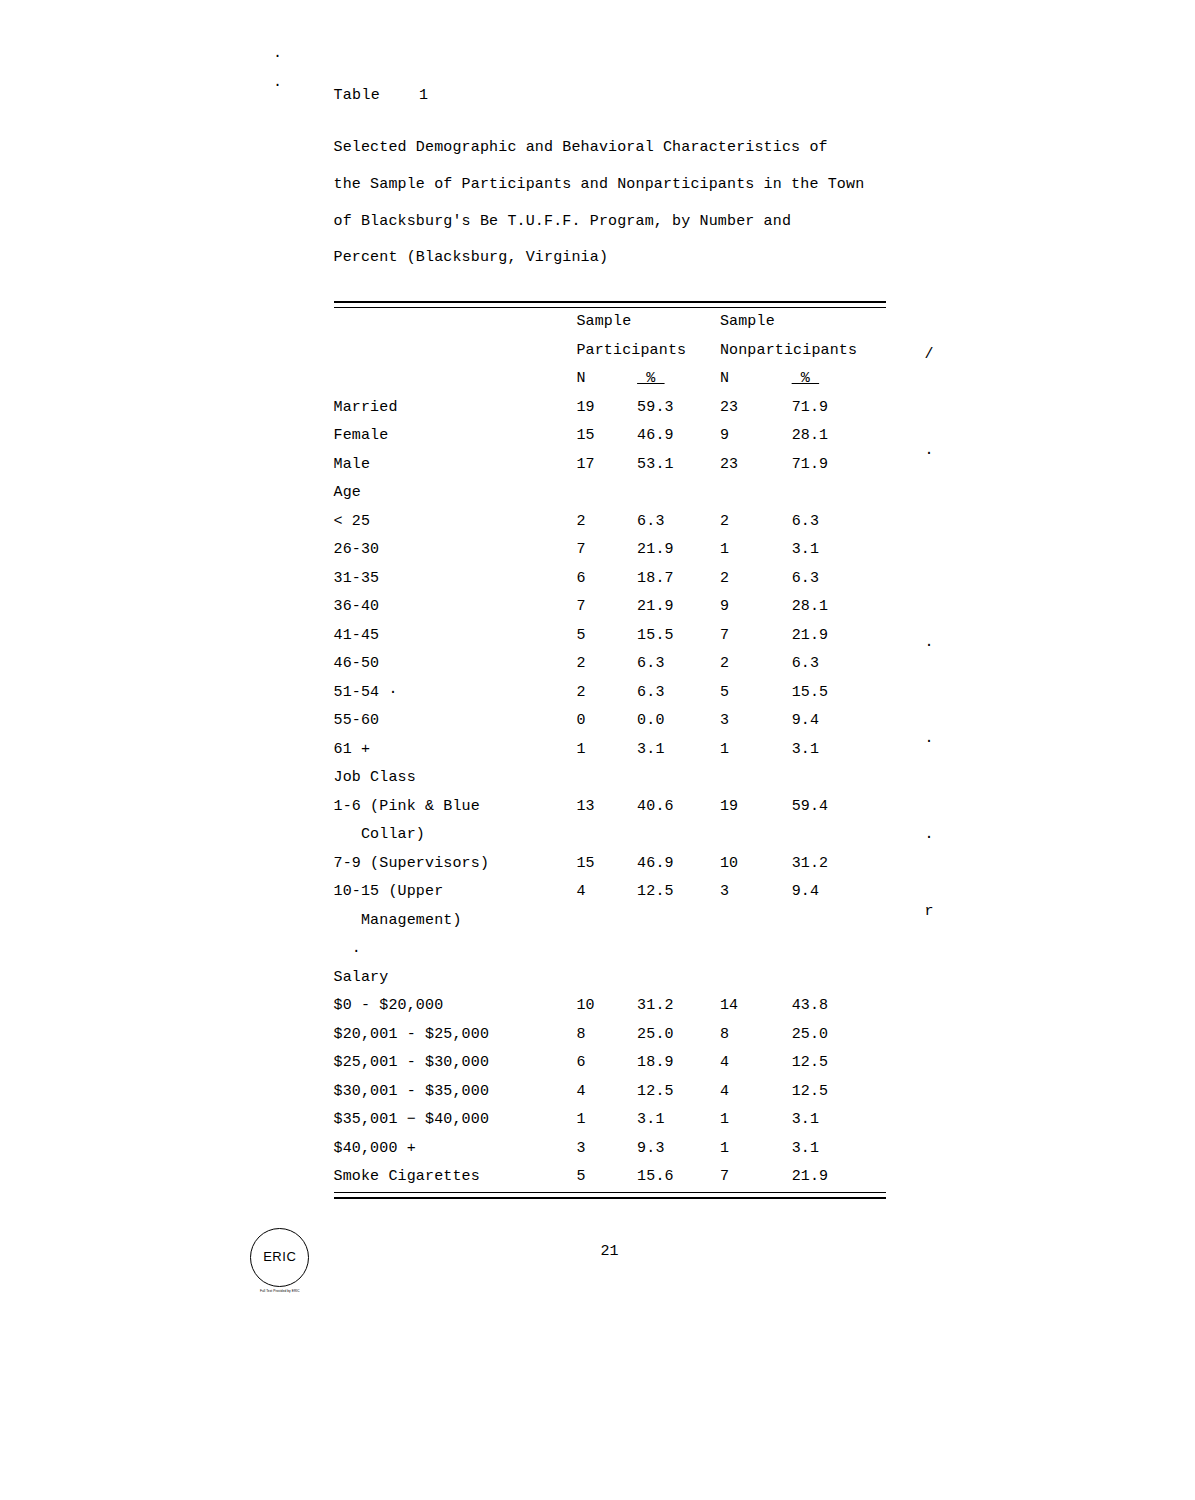.
.
/
.
.
.
.
r
Table1
Selected Demographic and Behavioral Characteristics of
the Sample of Participants and Nonparticipants in the Town
of Blacksburg's Be T.U.F.F. Program, by Number and
Percent (Blacksburg, Virginia)
| | Sample | Sample |
| | Participants | Nonparticipants |
| | N | % | N | % |
| Married | 19 | 59.3 | 23 | 71.9 |
| Female | 15 | 46.9 | 9 | 28.1 |
| Male | 17 | 53.1 | 23 | 71.9 |
| Age | | | | |
| < 25 | 2 | 6.3 | 2 | 6.3 |
| 26-30 | 7 | 21.9 | 1 | 3.1 |
| 31-35 | 6 | 18.7 | 2 | 6.3 |
| 36-40 | 7 | 21.9 | 9 | 28.1 |
| 41-45 | 5 | 15.5 | 7 | 21.9 |
| 46-50 | 2 | 6.3 | 2 | 6.3 |
| 51-54 · | 2 | 6.3 | 5 | 15.5 |
| 55-60 | 0 | 0.0 | 3 | 9.4 |
| 61 + | 1 | 3.1 | 1 | 3.1 |
| Job Class | | | | |
| 1-6 (Pink & Blue | 13 | 40.6 | 19 | 59.4 |
| Collar) | | | | |
| 7-9 (Supervisors) | 15 | 46.9 | 10 | 31.2 |
| 10-15 (Upper | 4 | 12.5 | 3 | 9.4 |
| Management) | | | | |
| . | | | | |
| Salary | | | | |
| $0 - $20,000 | 10 | 31.2 | 14 | 43.8 |
| $20,001 - $25,000 | 8 | 25.0 | 8 | 25.0 |
| $25,001 - $30,000 | 6 | 18.9 | 4 | 12.5 |
| $30,001 - $35,000 | 4 | 12.5 | 4 | 12.5 |
| $35,001 − $40,000 | 1 | 3.1 | 1 | 3.1 |
| $40,000 + | 3 | 9.3 | 1 | 3.1 |
| Smoke Cigarettes | 5 | 15.6 | 7 | 21.9 |
21
ERIC
Full Text Provided by ERIC